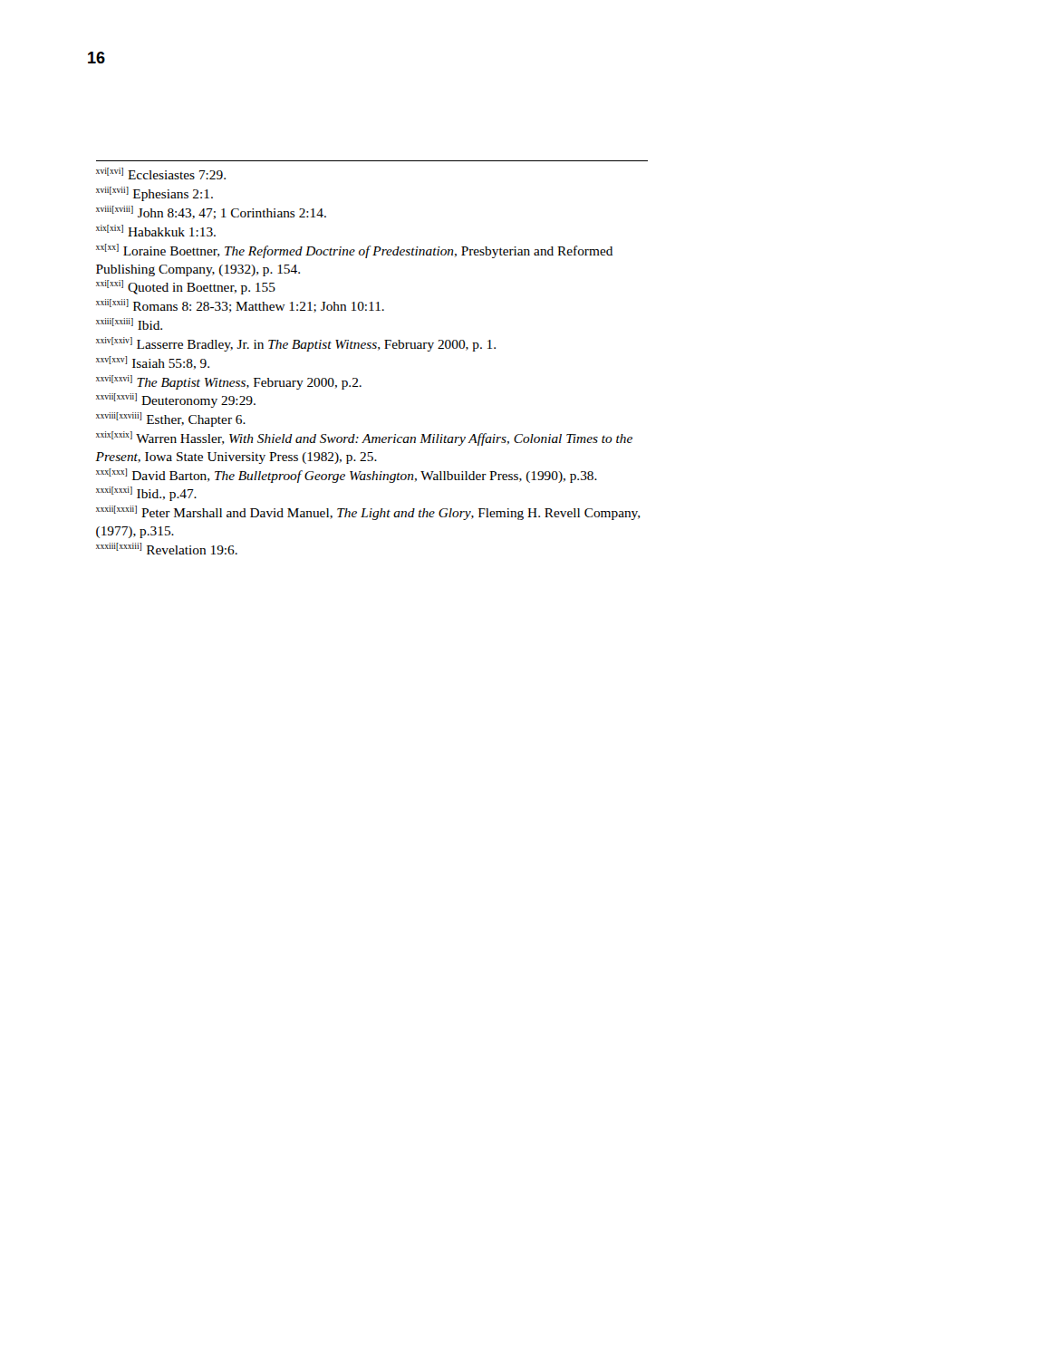16
xvi[xvi] Ecclesiastes 7:29.
xvii[xvii] Ephesians 2:1.
xviii[xviii] John 8:43, 47; 1 Corinthians 2:14.
xix[xix] Habakkuk 1:13.
xx[xx] Loraine Boettner, The Reformed Doctrine of Predestination, Presbyterian and Reformed Publishing Company, (1932), p. 154.
xxi[xxi] Quoted in Boettner, p. 155
xxii[xxii] Romans 8: 28-33; Matthew 1:21; John 10:11.
xxiii[xxiii] Ibid.
xxiv[xxiv] Lasserre Bradley, Jr. in The Baptist Witness, February 2000, p. 1.
xxv[xxv] Isaiah 55:8, 9.
xxvi[xxvi] The Baptist Witness, February 2000, p.2.
xxvii[xxvii] Deuteronomy 29:29.
xxviii[xxviii] Esther, Chapter 6.
xxix[xxix] Warren Hassler, With Shield and Sword: American Military Affairs, Colonial Times to the Present, Iowa State University Press (1982), p. 25.
xxx[xxx] David Barton, The Bulletproof George Washington, Wallbuilder Press, (1990), p.38.
xxxi[xxxi] Ibid., p.47.
xxxii[xxxii] Peter Marshall and David Manuel, The Light and the Glory, Fleming H. Revell Company, (1977), p.315.
xxxiii[xxxiii] Revelation 19:6.